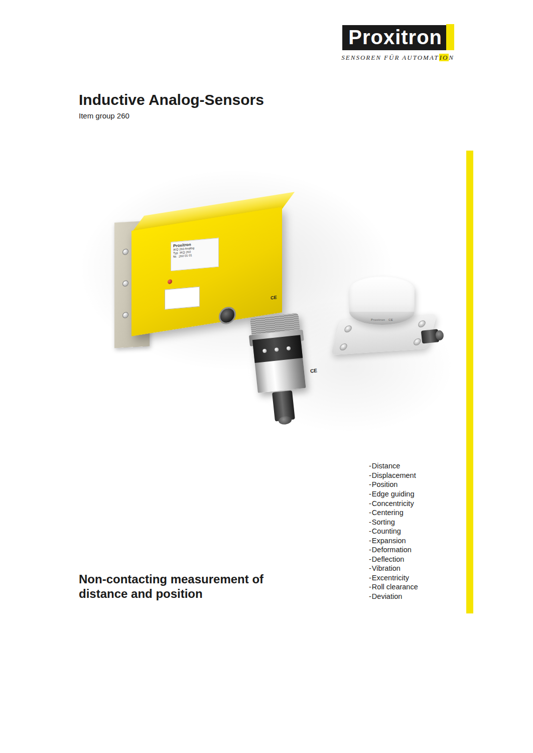Proxitron SENSOREN FÜR AUTOMATION
Inductive Analog-Sensors
Item group 260
Proxitron IKQ 260 Analog
Typ IKQ 260
Nr. 260 01 01
CE
CE
Proxitron CE
Non-contacting measurement of
distance and position
Distance
Displacement
Position
Edge guiding
Concentricity
Centering
Sorting
Counting
Expansion
Deformation
Deflection
Vibration
Excentricity
Roll clearance
Deviation